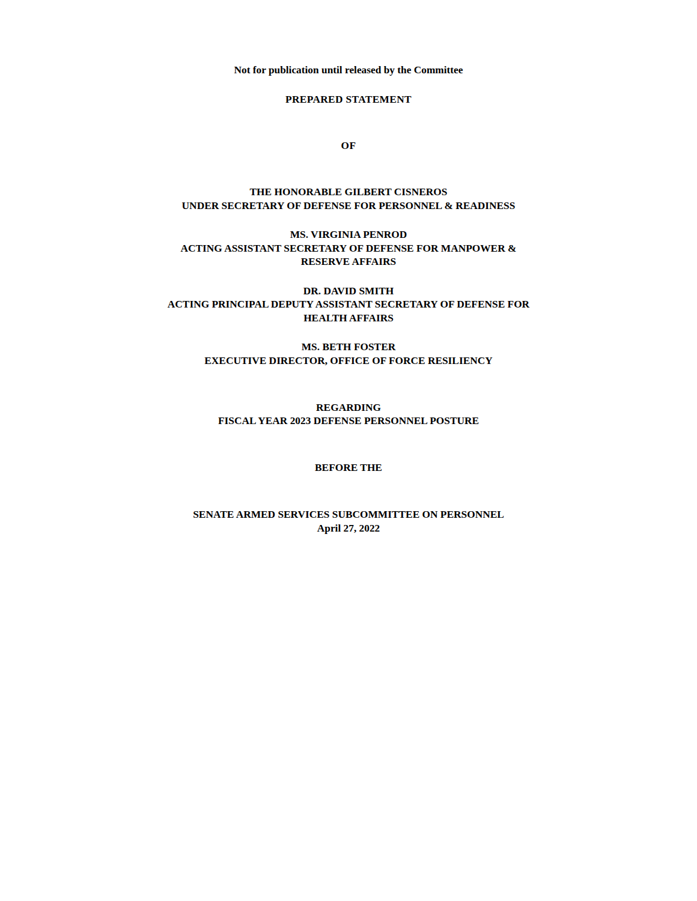Not for publication until released by the Committee
PREPARED STATEMENT
OF
THE HONORABLE GILBERT CISNEROS
UNDER SECRETARY OF DEFENSE FOR PERSONNEL & READINESS
MS. VIRGINIA PENROD
ACTING ASSISTANT SECRETARY OF DEFENSE FOR MANPOWER & RESERVE AFFAIRS
DR. DAVID SMITH
ACTING PRINCIPAL DEPUTY ASSISTANT SECRETARY OF DEFENSE FOR HEALTH AFFAIRS
MS. BETH FOSTER
EXECUTIVE DIRECTOR, OFFICE OF FORCE RESILIENCY
REGARDING
FISCAL YEAR 2023 DEFENSE PERSONNEL POSTURE
BEFORE THE
SENATE ARMED SERVICES SUBCOMMITTEE ON PERSONNEL
April 27, 2022